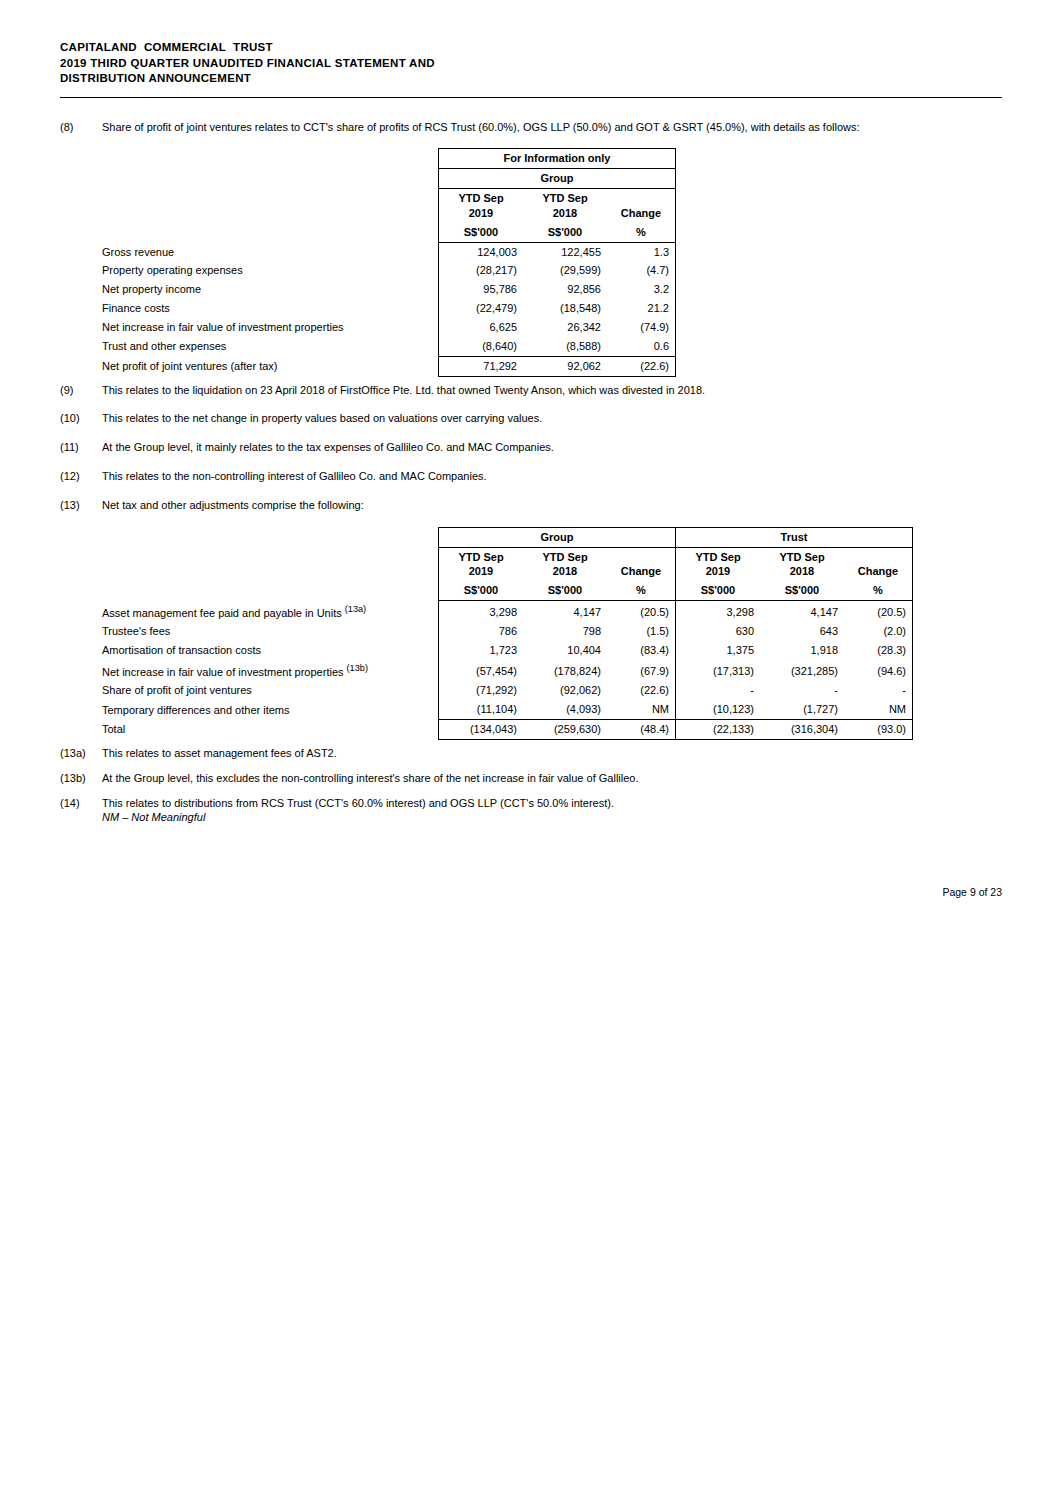CAPITALAND COMMERCIAL TRUST
2019 THIRD QUARTER UNAUDITED FINANCIAL STATEMENT AND
DISTRIBUTION ANNOUNCEMENT
(8)
Share of profit of joint ventures relates to CCT's share of profits of RCS Trust (60.0%), OGS LLP (50.0%) and GOT & GSRT (45.0%), with details as follows:
| | For Information only |
| | Group |
| | YTD Sep 2019 | YTD Sep 2018 | Change |
| | S$'000 | S$'000 | % |
| Gross revenue | 124,003 | 122,455 | 1.3 |
| Property operating expenses | (28,217) | (29,599) | (4.7) |
| Net property income | 95,786 | 92,856 | 3.2 |
| Finance costs | (22,479) | (18,548) | 21.2 |
| Net increase in fair value of investment properties | 6,625 | 26,342 | (74.9) |
| Trust and other expenses | (8,640) | (8,588) | 0.6 |
| Net profit of joint ventures (after tax) | 71,292 | 92,062 | (22.6) |
(9)
This relates to the liquidation on 23 April 2018 of FirstOffice Pte. Ltd. that owned Twenty Anson, which was divested in 2018.
(10)
This relates to the net change in property values based on valuations over carrying values.
(11)
At the Group level, it mainly relates to the tax expenses of Gallileo Co. and MAC Companies.
(12)
This relates to the non-controlling interest of Gallileo Co. and MAC Companies.
(13)
Net tax and other adjustments comprise the following:
| | Group | Trust |
| | YTD Sep 2019 | YTD Sep 2018 | Change | YTD Sep 2019 | YTD Sep 2018 | Change |
| | S$'000 | S$'000 | % | S$'000 | S$'000 | % |
| Asset management fee paid and payable in Units (13a) | 3,298 | 4,147 | (20.5) | 3,298 | 4,147 | (20.5) |
| Trustee's fees | 786 | 798 | (1.5) | 630 | 643 | (2.0) |
| Amortisation of transaction costs | 1,723 | 10,404 | (83.4) | 1,375 | 1,918 | (28.3) |
| Net increase in fair value of investment properties (13b) | (57,454) | (178,824) | (67.9) | (17,313) | (321,285) | (94.6) |
| Share of profit of joint ventures | (71,292) | (92,062) | (22.6) | - | - | - |
| Temporary differences and other items | (11,104) | (4,093) | NM | (10,123) | (1,727) | NM |
| Total | (134,043) | (259,630) | (48.4) | (22,133) | (316,304) | (93.0) |
(13a)
This relates to asset management fees of AST2.
(13b)
At the Group level, this excludes the non-controlling interest's share of the net increase in fair value of Gallileo.
(14)
This relates to distributions from RCS Trust (CCT's 60.0% interest) and OGS LLP (CCT's 50.0% interest).
NM – Not Meaningful
Page 9 of 23